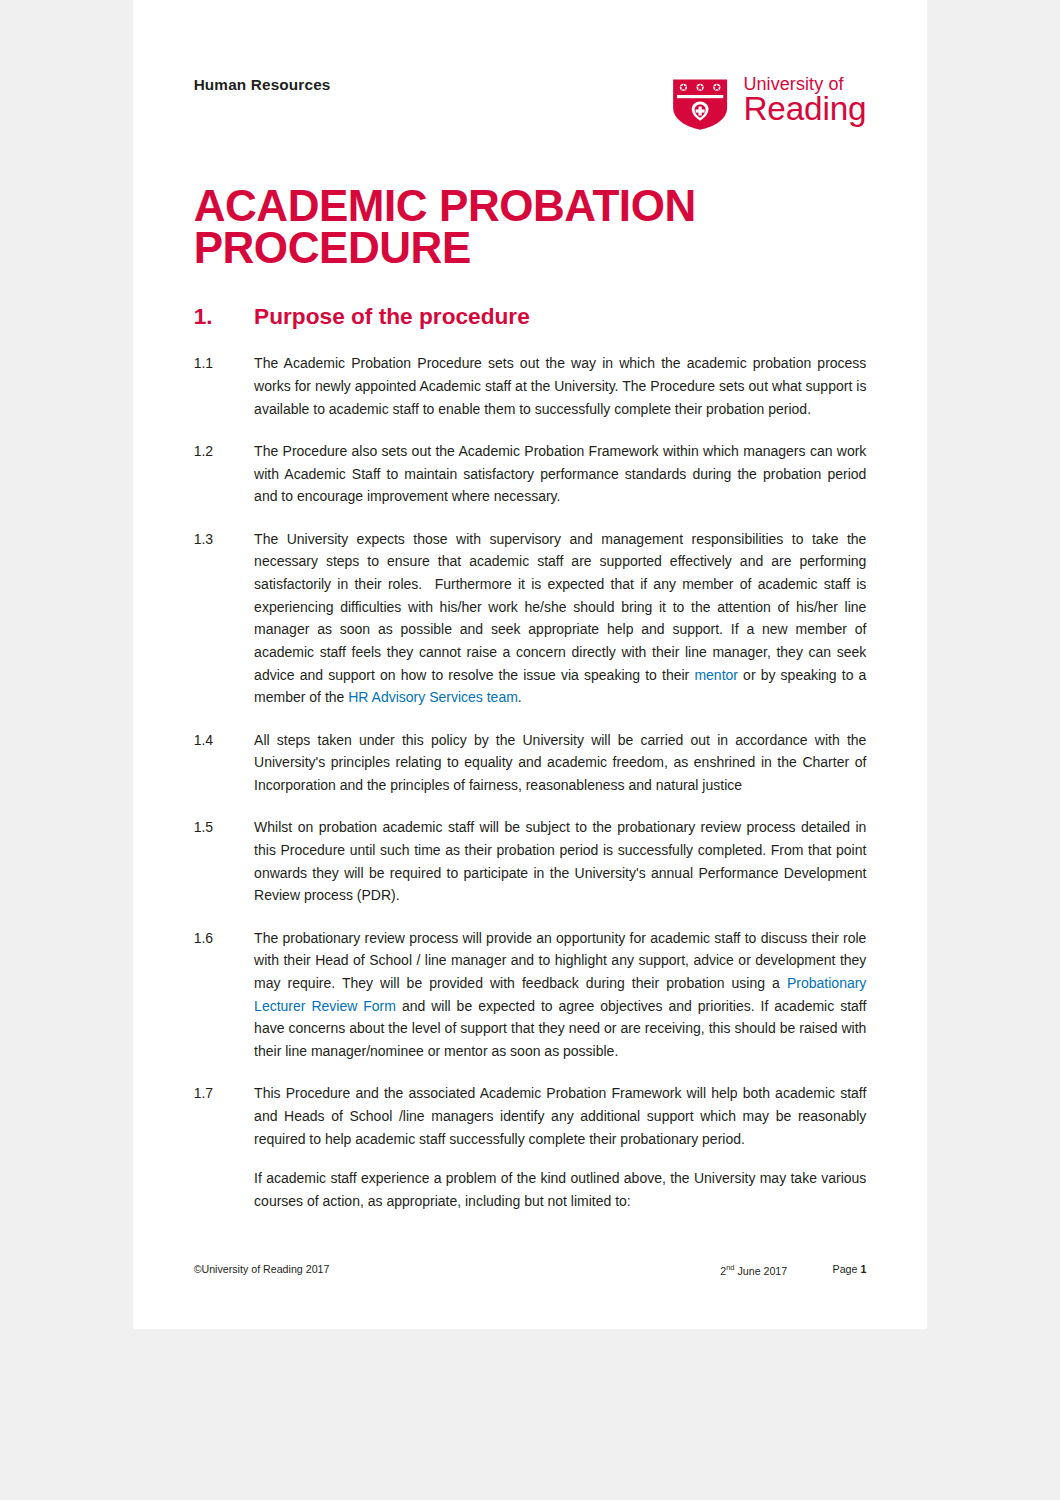Human Resources
University of Reading
Academic Probation Procedure
1. Purpose of the procedure
1.1
The Academic Probation Procedure sets out the way in which the academic probation process works for newly appointed Academic staff at the University. The Procedure sets out what support is available to academic staff to enable them to successfully complete their probation period.
1.2
The Procedure also sets out the Academic Probation Framework within which managers can work with Academic Staff to maintain satisfactory performance standards during the probation period and to encourage improvement where necessary.
1.3
The University expects those with supervisory and management responsibilities to take the necessary steps to ensure that academic staff are supported effectively and are performing satisfactorily in their roles. Furthermore it is expected that if any member of academic staff is experiencing difficulties with his/her work he/she should bring it to the attention of his/her line manager as soon as possible and seek appropriate help and support. If a new member of academic staff feels they cannot raise a concern directly with their line manager, they can seek advice and support on how to resolve the issue via speaking to their mentor or by speaking to a member of the HR Advisory Services team.
1.4
All steps taken under this policy by the University will be carried out in accordance with the University's principles relating to equality and academic freedom, as enshrined in the Charter of Incorporation and the principles of fairness, reasonableness and natural justice
1.5
Whilst on probation academic staff will be subject to the probationary review process detailed in this Procedure until such time as their probation period is successfully completed. From that point onwards they will be required to participate in the University's annual Performance Development Review process (PDR).
1.6
The probationary review process will provide an opportunity for academic staff to discuss their role with their Head of School / line manager and to highlight any support, advice or development they may require. They will be provided with feedback during their probation using a Probationary Lecturer Review Form and will be expected to agree objectives and priorities. If academic staff have concerns about the level of support that they need or are receiving, this should be raised with their line manager/nominee or mentor as soon as possible.
1.7
This Procedure and the associated Academic Probation Framework will help both academic staff and Heads of School /line managers identify any additional support which may be reasonably required to help academic staff successfully complete their probationary period.
If academic staff experience a problem of the kind outlined above, the University may take various courses of action, as appropriate, including but not limited to:
©University of Reading 2017
2nd June 2017 Page 1